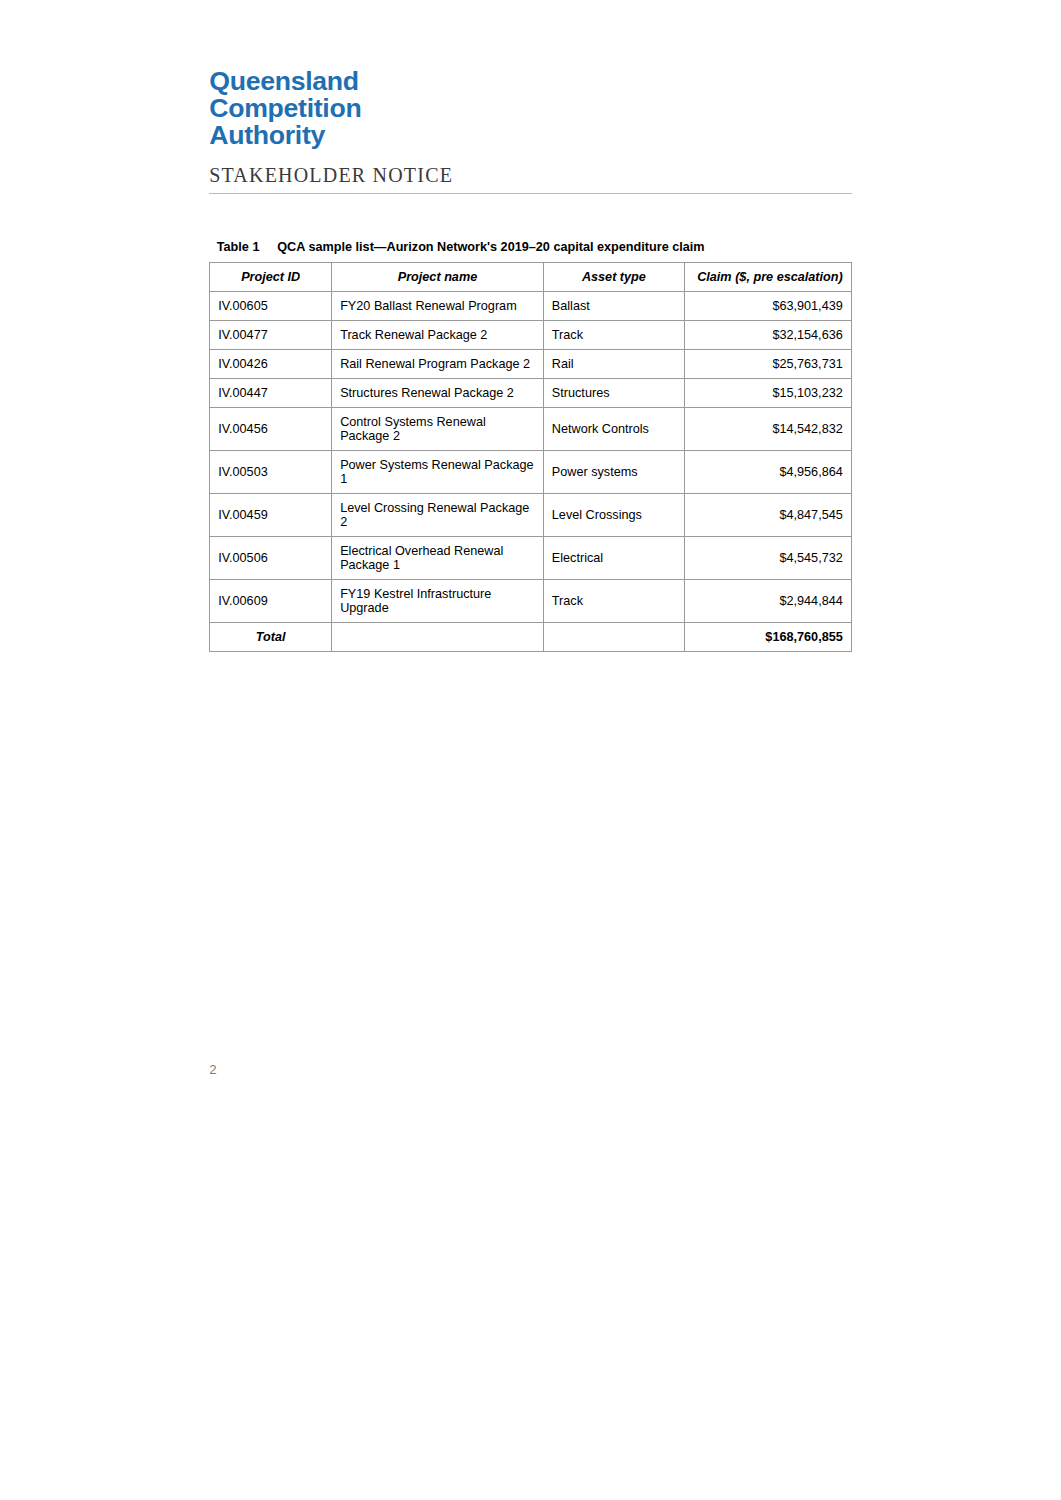Queensland
Competition
Authority
STAKEHOLDER NOTICE
Table 1 QCA sample list—Aurizon Network's 2019–20 capital expenditure claim
| Project ID | Project name | Asset type | Claim ($, pre escalation) |
| --- | --- | --- | --- |
| IV.00605 | FY20 Ballast Renewal Program | Ballast | $63,901,439 |
| IV.00477 | Track Renewal Package 2 | Track | $32,154,636 |
| IV.00426 | Rail Renewal Program Package 2 | Rail | $25,763,731 |
| IV.00447 | Structures Renewal Package 2 | Structures | $15,103,232 |
| IV.00456 | Control Systems Renewal Package 2 | Network Controls | $14,542,832 |
| IV.00503 | Power Systems Renewal Package 1 | Power systems | $4,956,864 |
| IV.00459 | Level Crossing Renewal Package 2 | Level Crossings | $4,847,545 |
| IV.00506 | Electrical Overhead Renewal Package 1 | Electrical | $4,545,732 |
| IV.00609 | FY19 Kestrel Infrastructure Upgrade | Track | $2,944,844 |
| Total | | | $168,760,855 |
2